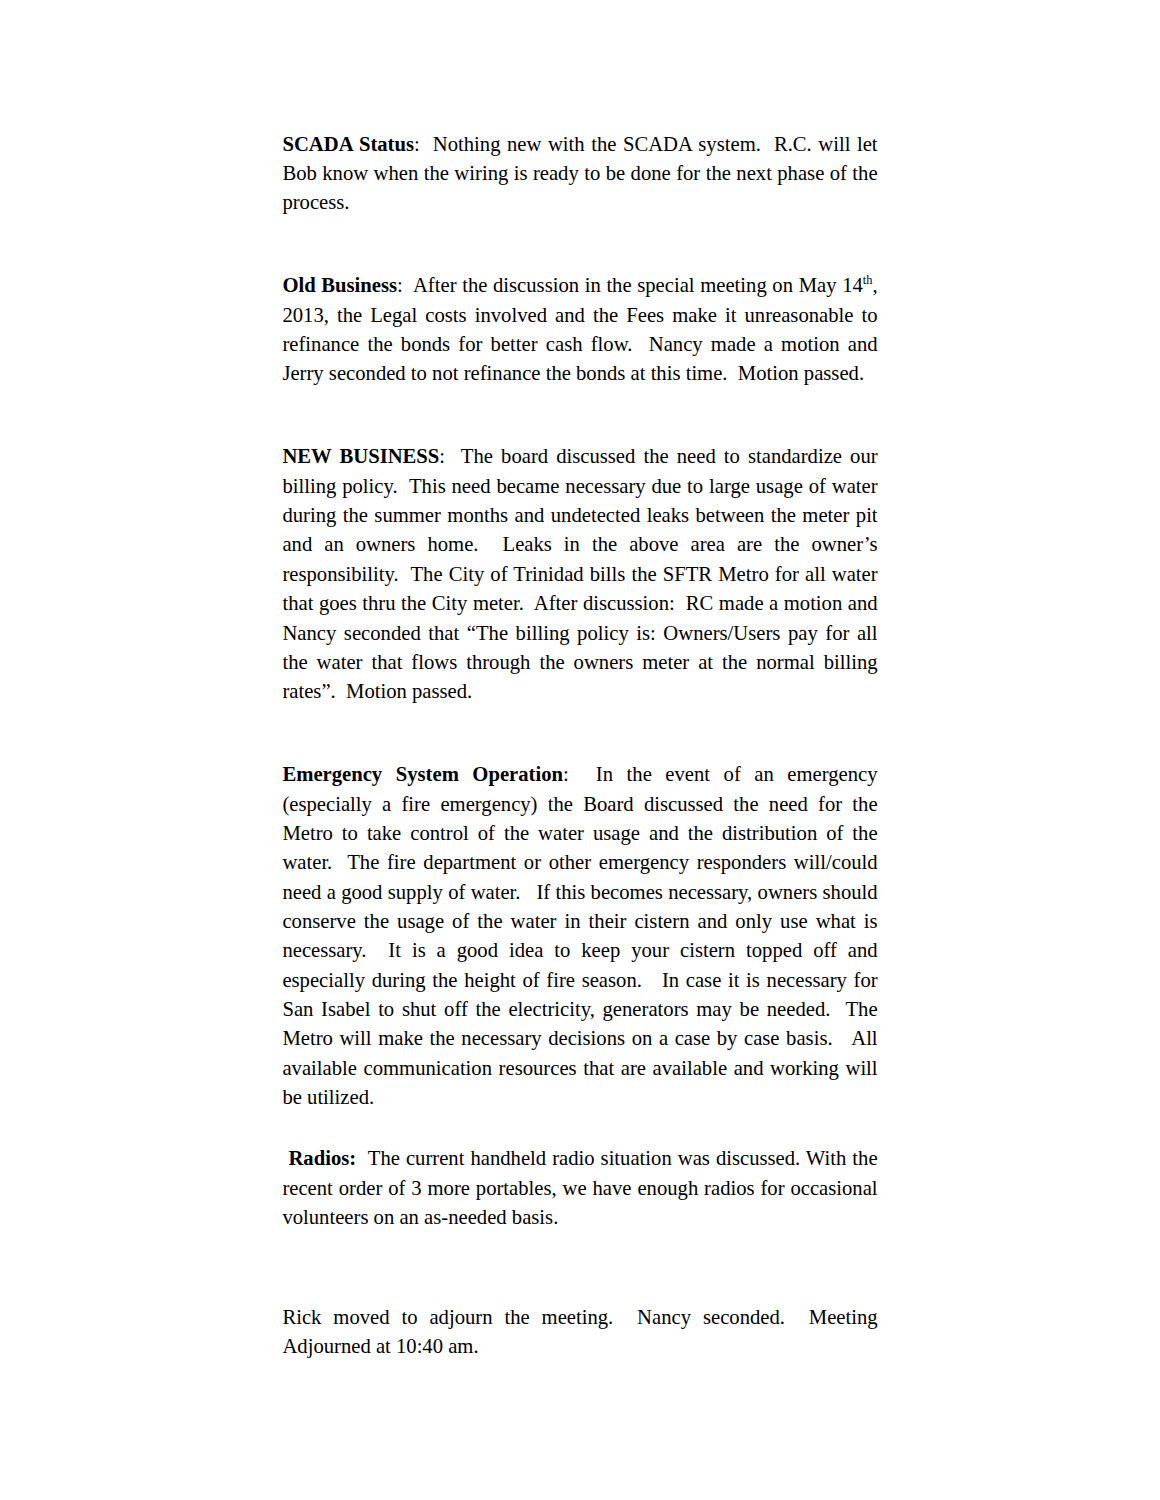SCADA Status: Nothing new with the SCADA system. R.C. will let Bob know when the wiring is ready to be done for the next phase of the process.
Old Business: After the discussion in the special meeting on May 14th, 2013, the Legal costs involved and the Fees make it unreasonable to refinance the bonds for better cash flow. Nancy made a motion and Jerry seconded to not refinance the bonds at this time. Motion passed.
NEW BUSINESS: The board discussed the need to standardize our billing policy. This need became necessary due to large usage of water during the summer months and undetected leaks between the meter pit and an owners home. Leaks in the above area are the owner’s responsibility. The City of Trinidad bills the SFTR Metro for all water that goes thru the City meter. After discussion: RC made a motion and Nancy seconded that “The billing policy is: Owners/Users pay for all the water that flows through the owners meter at the normal billing rates”. Motion passed.
Emergency System Operation: In the event of an emergency (especially a fire emergency) the Board discussed the need for the Metro to take control of the water usage and the distribution of the water. The fire department or other emergency responders will/could need a good supply of water. If this becomes necessary, owners should conserve the usage of the water in their cistern and only use what is necessary. It is a good idea to keep your cistern topped off and especially during the height of fire season. In case it is necessary for San Isabel to shut off the electricity, generators may be needed. The Metro will make the necessary decisions on a case by case basis. All available communication resources that are available and working will be utilized.
Radios: The current handheld radio situation was discussed. With the recent order of 3 more portables, we have enough radios for occasional volunteers on an as-needed basis.
Rick moved to adjourn the meeting. Nancy seconded. Meeting Adjourned at 10:40 am.